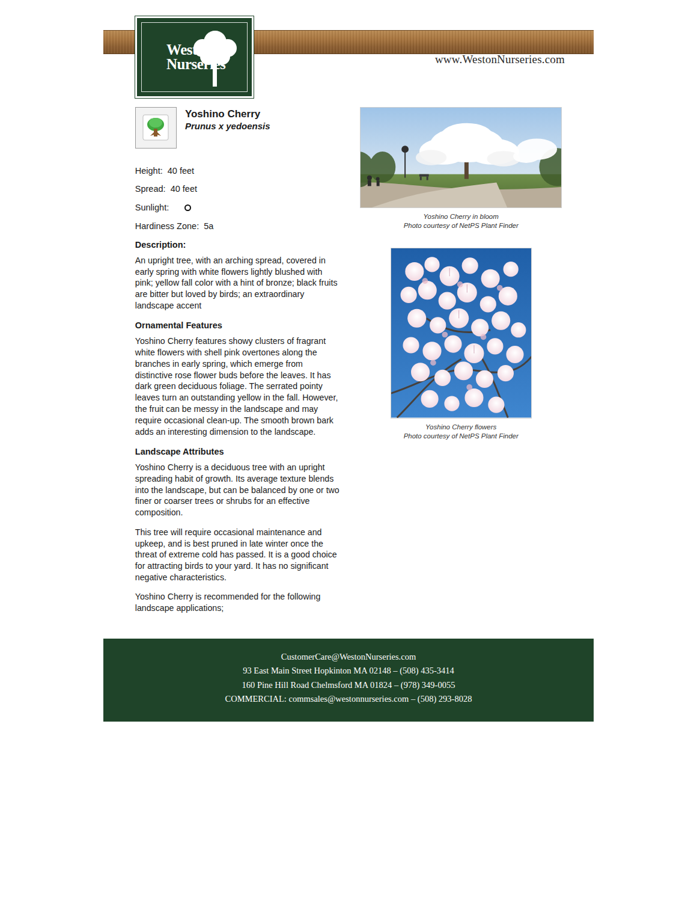Weston Nurseries
www.WestonNurseries.com
Yoshino Cherry
Prunus x yedoensis
Height: 40 feet
Spread: 40 feet
Sunlight:
Hardiness Zone: 5a
Description:
An upright tree, with an arching spread, covered in early spring with white flowers lightly blushed with pink; yellow fall color with a hint of bronze; black fruits are bitter but loved by birds; an extraordinary landscape accent
Ornamental Features
Yoshino Cherry features showy clusters of fragrant white flowers with shell pink overtones along the branches in early spring, which emerge from distinctive rose flower buds before the leaves. It has dark green deciduous foliage. The serrated pointy leaves turn an outstanding yellow in the fall. However, the fruit can be messy in the landscape and may require occasional clean-up. The smooth brown bark adds an interesting dimension to the landscape.
Landscape Attributes
Yoshino Cherry is a deciduous tree with an upright spreading habit of growth. Its average texture blends into the landscape, but can be balanced by one or two finer or coarser trees or shrubs for an effective composition.
This tree will require occasional maintenance and upkeep, and is best pruned in late winter once the threat of extreme cold has passed. It is a good choice for attracting birds to your yard. It has no significant negative characteristics.
Yoshino Cherry is recommended for the following landscape applications;
Yoshino Cherry in bloom
Photo courtesy of NetPS Plant Finder
Yoshino Cherry flowers
Photo courtesy of NetPS Plant Finder
CustomerCare@WestonNurseries.com
93 East Main Street Hopkinton MA 02148 – (508) 435-3414
160 Pine Hill Road Chelmsford MA 01824 – (978) 349-0055
COMMERCIAL: commsales@westonnurseries.com – (508) 293-8028